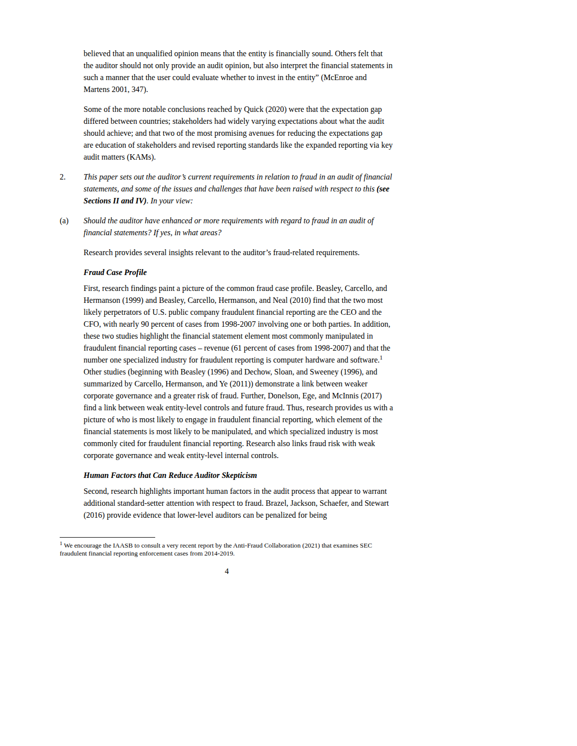believed that an unqualified opinion means that the entity is financially sound. Others felt that the auditor should not only provide an audit opinion, but also interpret the financial statements in such a manner that the user could evaluate whether to invest in the entity” (McEnroe and Martens 2001, 347).
Some of the more notable conclusions reached by Quick (2020) were that the expectation gap differed between countries; stakeholders had widely varying expectations about what the audit should achieve; and that two of the most promising avenues for reducing the expectations gap are education of stakeholders and revised reporting standards like the expanded reporting via key audit matters (KAMs).
2.
This paper sets out the auditor’s current requirements in relation to fraud in an audit of financial statements, and some of the issues and challenges that have been raised with respect to this (see Sections II and IV). In your view:
(a)
Should the auditor have enhanced or more requirements with regard to fraud in an audit of financial statements? If yes, in what areas?
Research provides several insights relevant to the auditor’s fraud-related requirements.
Fraud Case Profile
First, research findings paint a picture of the common fraud case profile. Beasley, Carcello, and Hermanson (1999) and Beasley, Carcello, Hermanson, and Neal (2010) find that the two most likely perpetrators of U.S. public company fraudulent financial reporting are the CEO and the CFO, with nearly 90 percent of cases from 1998-2007 involving one or both parties. In addition, these two studies highlight the financial statement element most commonly manipulated in fraudulent financial reporting cases – revenue (61 percent of cases from 1998-2007) and that the number one specialized industry for fraudulent reporting is computer hardware and software.1 Other studies (beginning with Beasley (1996) and Dechow, Sloan, and Sweeney (1996), and summarized by Carcello, Hermanson, and Ye (2011)) demonstrate a link between weaker corporate governance and a greater risk of fraud. Further, Donelson, Ege, and McInnis (2017) find a link between weak entity-level controls and future fraud. Thus, research provides us with a picture of who is most likely to engage in fraudulent financial reporting, which element of the financial statements is most likely to be manipulated, and which specialized industry is most commonly cited for fraudulent financial reporting. Research also links fraud risk with weak corporate governance and weak entity-level internal controls.
Human Factors that Can Reduce Auditor Skepticism
Second, research highlights important human factors in the audit process that appear to warrant additional standard-setter attention with respect to fraud. Brazel, Jackson, Schaefer, and Stewart (2016) provide evidence that lower-level auditors can be penalized for being
1 We encourage the IAASB to consult a very recent report by the Anti-Fraud Collaboration (2021) that examines SEC fraudulent financial reporting enforcement cases from 2014-2019.
4